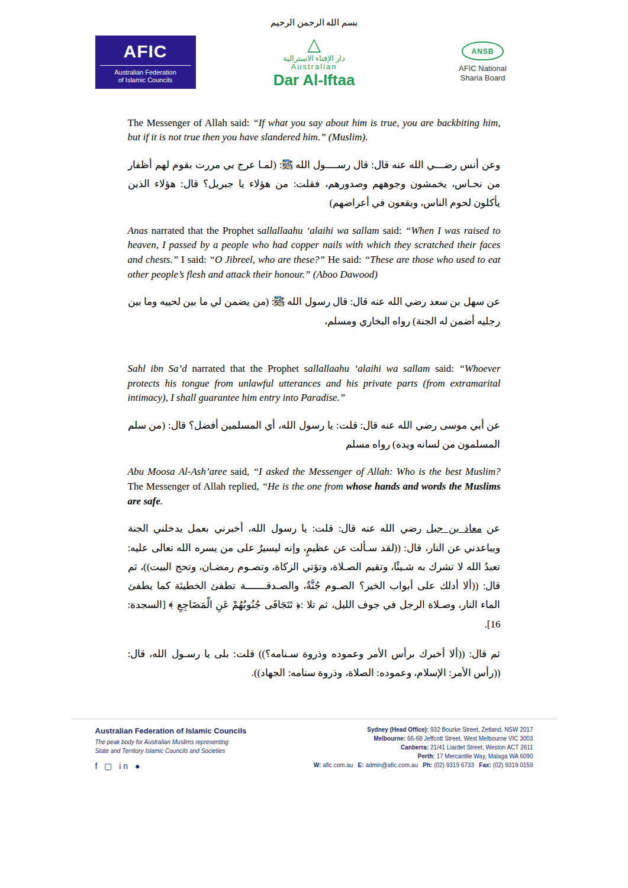بسم الله الرحمن الرحيم
AFIC Australian Federation
of Islamic Councils
△
دار الإفتاء الاسترالية
Australian
Dar Al-Iftaa
ANSB
AFIC National
Sharia Board
The Messenger of Allah said: “If what you say about him is true, you are backbiting him, but if it is not true then you have slandered him.” (Muslim).
وعن أنس رضـــي الله عنه قال: قال رســــول الله ﷺ: (لمـا عرج بي مررت بقوم لهم أظفار من نحـاس، يخمشون وجوههم وصدورهم، فقلت: من هؤلاء يا جبريل؟ قال: هؤلاء الذين يأكلون لحوم الناس، ويقعون في أعراضهم)
Anas narrated that the Prophet sallallaahu ‘alaihi wa sallam said: “When I was raised to heaven, I passed by a people who had copper nails with which they scratched their faces and chests.” I said: “O Jibreel, who are these?” He said: “These are those who used to eat other people’s flesh and attack their honour.” (Aboo Dawood)
عن سهل بن سعد رضي الله عنه قال: قال رسول الله ﷺ: (من يضمن لي ما بين لحييه وما بين رجليه أضمن له الجنة) رواه البخاري ومسلم،
Sahl ibn Sa’d narrated that the Prophet sallallaahu ‘alaihi wa sallam said: “Whoever protects his tongue from unlawful utterances and his private parts (from extramarital intimacy), I shall guarantee him entry into Paradise.”
عن أبي موسى رضي الله عنه قال: قلت: يا رسول الله، أي المسلمين أفضل؟ قال: (من سلم المسلمون من لسانه ويده) رواه مسلم
Abu Moosa Al-Ash’aree said, “I asked the Messenger of Allah: Who is the best Muslim? The Messenger of Allah replied, “He is the one from whose hands and words the Muslims are safe.
عن معاذ بن جبل رضي الله عنه قال: قلت: يا رسول الله، أخبرني بعمل يدخلني الجنة ويباعدني عن النار، قال: ((لقد سـألت عن عظيمٍ، وإنه ليسيرٌ على من يسره الله تعالى عليه: تعبدُ الله لا تشرك به شـيئًا، وتقيم الصـلاة، وتؤتي الزكاة، وتصـوم رمضـان، وتحج البيت))، ثم قال: ((ألا أدلك على أبواب الخير؟ الصـوم جُنَّةٌ، والصـدقـــــــة تطفئ الخطيئة كما يطفئ الماء النار، وصـلاة الرجل في جوف الليل، ثم تلا :﴿ تَتَجَافَى جُنُوبُهُمْ عَنِ الْمَضَاجِعِ ﴾ [السجدة: 16].
ثم قال: ((ألا أخبرك برأس الأمر وعموده وذروة سـنامه؟)) قلت: بلى يا رسـول الله، قال: ((رأس الأمر: الإسلام، وعموده: الصلاة، وذروة سنامه: الجهاد)).
Australian Federation of Islamic Councils
The peak body for Australian Muslims representing
State and Territory Islamic Councils and Societies
f ▢ in ●
Sydney (Head Office): 932 Bourke Street, Zetland, NSW 2017
Melbourne: 66-68 Jeffcott Street, West Melbourne VIC 3003
Canberra: 21/41 Liardet Street, Weston ACT 2611
Perth: 17 Mercantile Way, Malaga WA 6090
W: afic.com.au E: admin@afic.com.au Ph: (02) 9319 6733 Fax: (02) 9319 0159